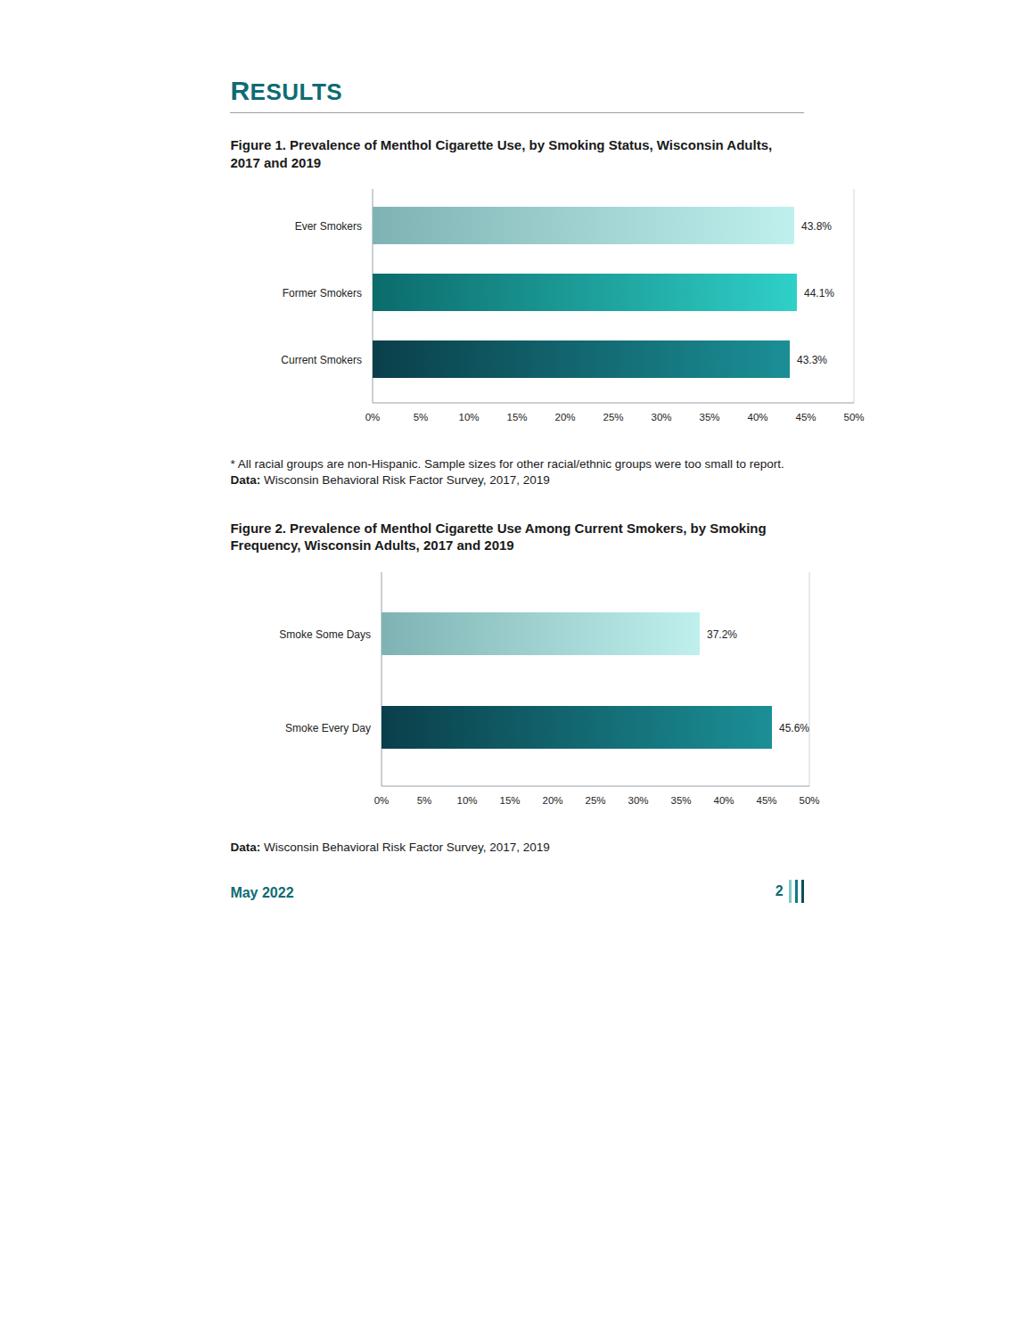RESULTS
Figure 1. Prevalence of Menthol Cigarette Use, by Smoking Status, Wisconsin Adults, 2017 and 2019
Ever Smokers Former Smokers Current Smokers 43.8% 44.1% 43.3% 0% 5% 10% 15% 20% 25% 30% 35% 40% 45% 50%
* All racial groups are non-Hispanic. Sample sizes for other racial/ethnic groups were too small to report.
Data: Wisconsin Behavioral Risk Factor Survey, 2017, 2019
Figure 2. Prevalence of Menthol Cigarette Use Among Current Smokers, by Smoking Frequency, Wisconsin Adults, 2017 and 2019
Smoke Some Days Smoke Every Day 37.2% 45.6% 0% 5% 10% 15% 20% 25% 30% 35% 40% 45% 50%
Data: Wisconsin Behavioral Risk Factor Survey, 2017, 2019
May 2022
2